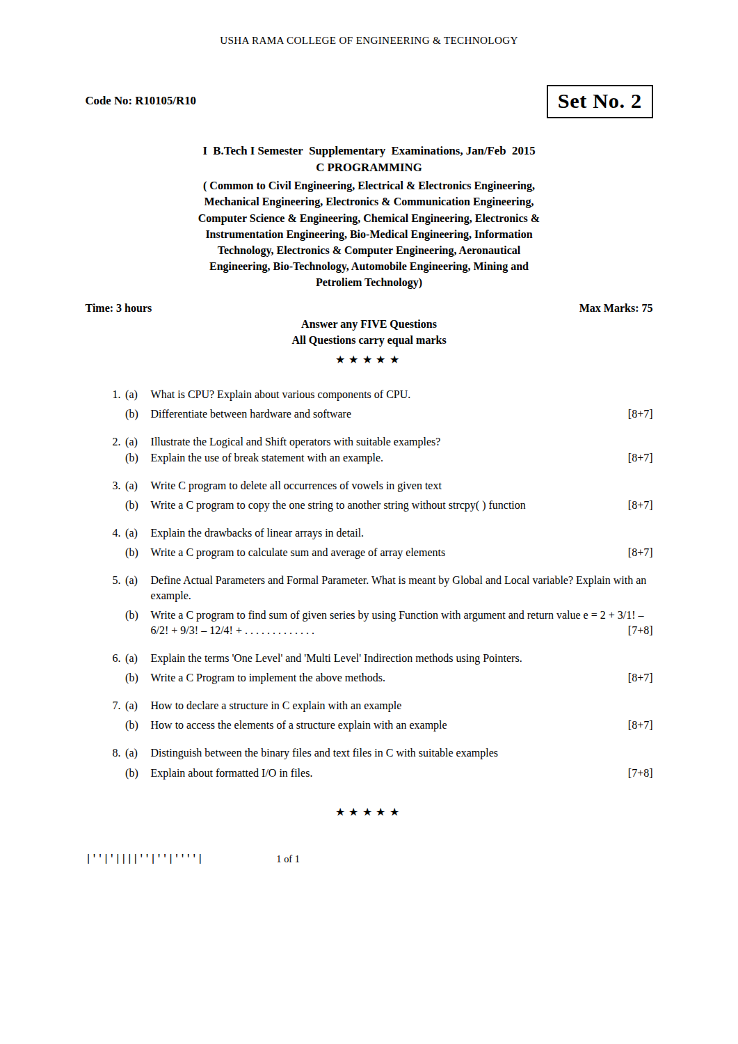USHA RAMA COLLEGE OF ENGINEERING & TECHNOLOGY
Code No: R10105/R10
Set No. 2
I B.Tech I Semester Supplementary Examinations, Jan/Feb 2015
C PROGRAMMING
( Common to Civil Engineering, Electrical & Electronics Engineering,
Mechanical Engineering, Electronics & Communication Engineering,
Computer Science & Engineering, Chemical Engineering, Electronics &
Instrumentation Engineering, Bio-Medical Engineering, Information
Technology, Electronics & Computer Engineering, Aeronautical
Engineering, Bio-Technology, Automobile Engineering, Mining and
Petroliem Technology)
Time: 3 hours Max Marks: 75
Answer any FIVE Questions
All Questions carry equal marks
★★★★★
What is CPU? Explain about various components of CPU.
Differentiate between hardware and software [8+7]
Illustrate the Logical and Shift operators with suitable examples?
Explain the use of break statement with an example. [8+7]
Write C program to delete all occurrences of vowels in given text
Write a C program to copy the one string to another string without strcpy( ) function [8+7]
Explain the drawbacks of linear arrays in detail.
Write a C program to calculate sum and average of array elements [8+7]
Define Actual Parameters and Formal Parameter. What is meant by Global and Local variable? Explain with an example.
Write a C program to find sum of given series by using Function with argument and return value e = 2 + 3/1! – 6/2! + 9/3! – 12/4! + . . . . . . . . . . . . . [7+8]
Explain the terms 'One Level' and 'Multi Level' Indirection methods using Pointers.
Write a C Program to implement the above methods. [8+7]
How to declare a structure in C explain with an example
How to access the elements of a structure explain with an example [8+7]
Distinguish between the binary files and text files in C with suitable examples
Explain about formatted I/O in files. [7+8]
★★★★★
|''|'||||''|''|''''| 1 of 1